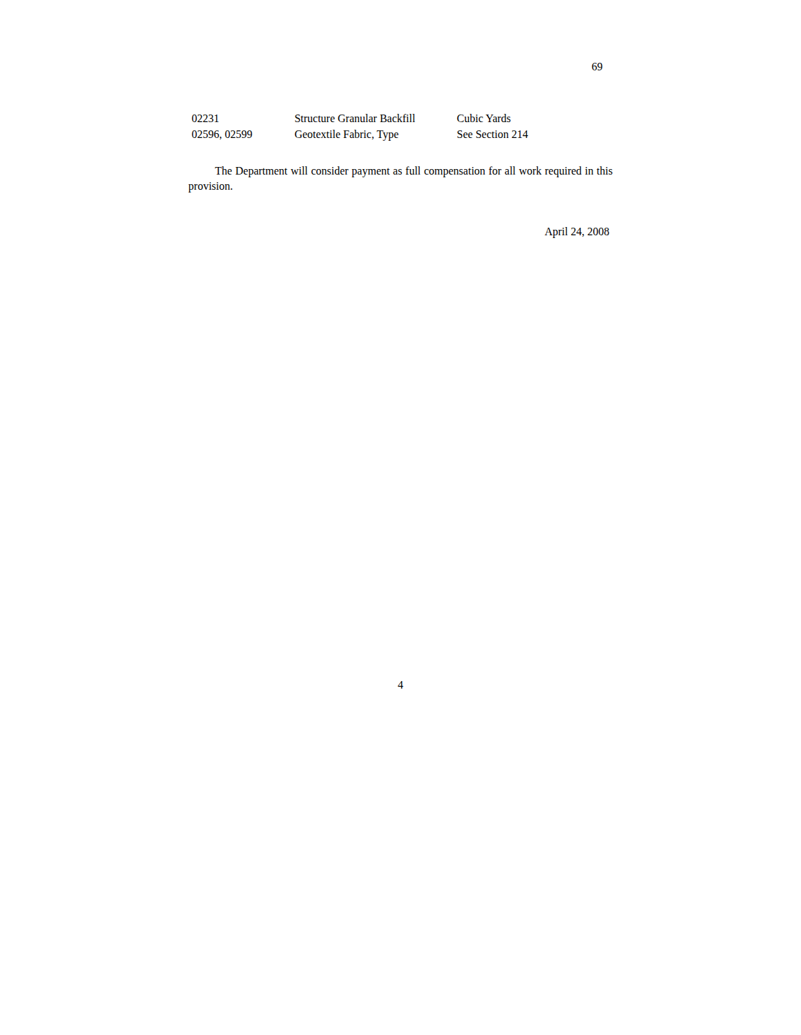69
| 02231 | Structure Granular Backfill | Cubic Yards |
| 02596, 02599 | Geotextile Fabric, Type | See Section 214 |
The Department will consider payment as full compensation for all work required in this provision.
April 24, 2008
4